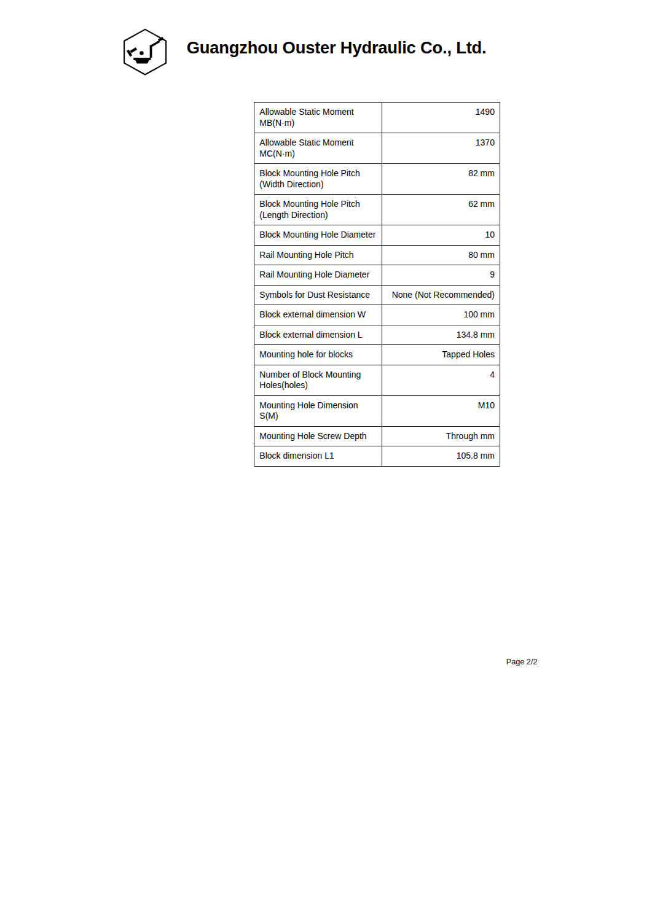Guangzhou Ouster Hydraulic Co., Ltd.
| Allowable Static Moment MB(N·m) | 1490 |
| Allowable Static Moment MC(N·m) | 1370 |
| Block Mounting Hole Pitch (Width Direction) | 82 mm |
| Block Mounting Hole Pitch (Length Direction) | 62 mm |
| Block Mounting Hole Diameter | 10 |
| Rail Mounting Hole Pitch | 80 mm |
| Rail Mounting Hole Diameter | 9 |
| Symbols for Dust Resistance | None (Not Recommended) |
| Block external dimension W | 100 mm |
| Block external dimension L | 134.8 mm |
| Mounting hole for blocks | Tapped Holes |
| Number of Block Mounting Holes(holes) | 4 |
| Mounting Hole Dimension S(M) | M10 |
| Mounting Hole Screw Depth | Through mm |
| Block dimension L1 | 105.8 mm |
Page 2/2